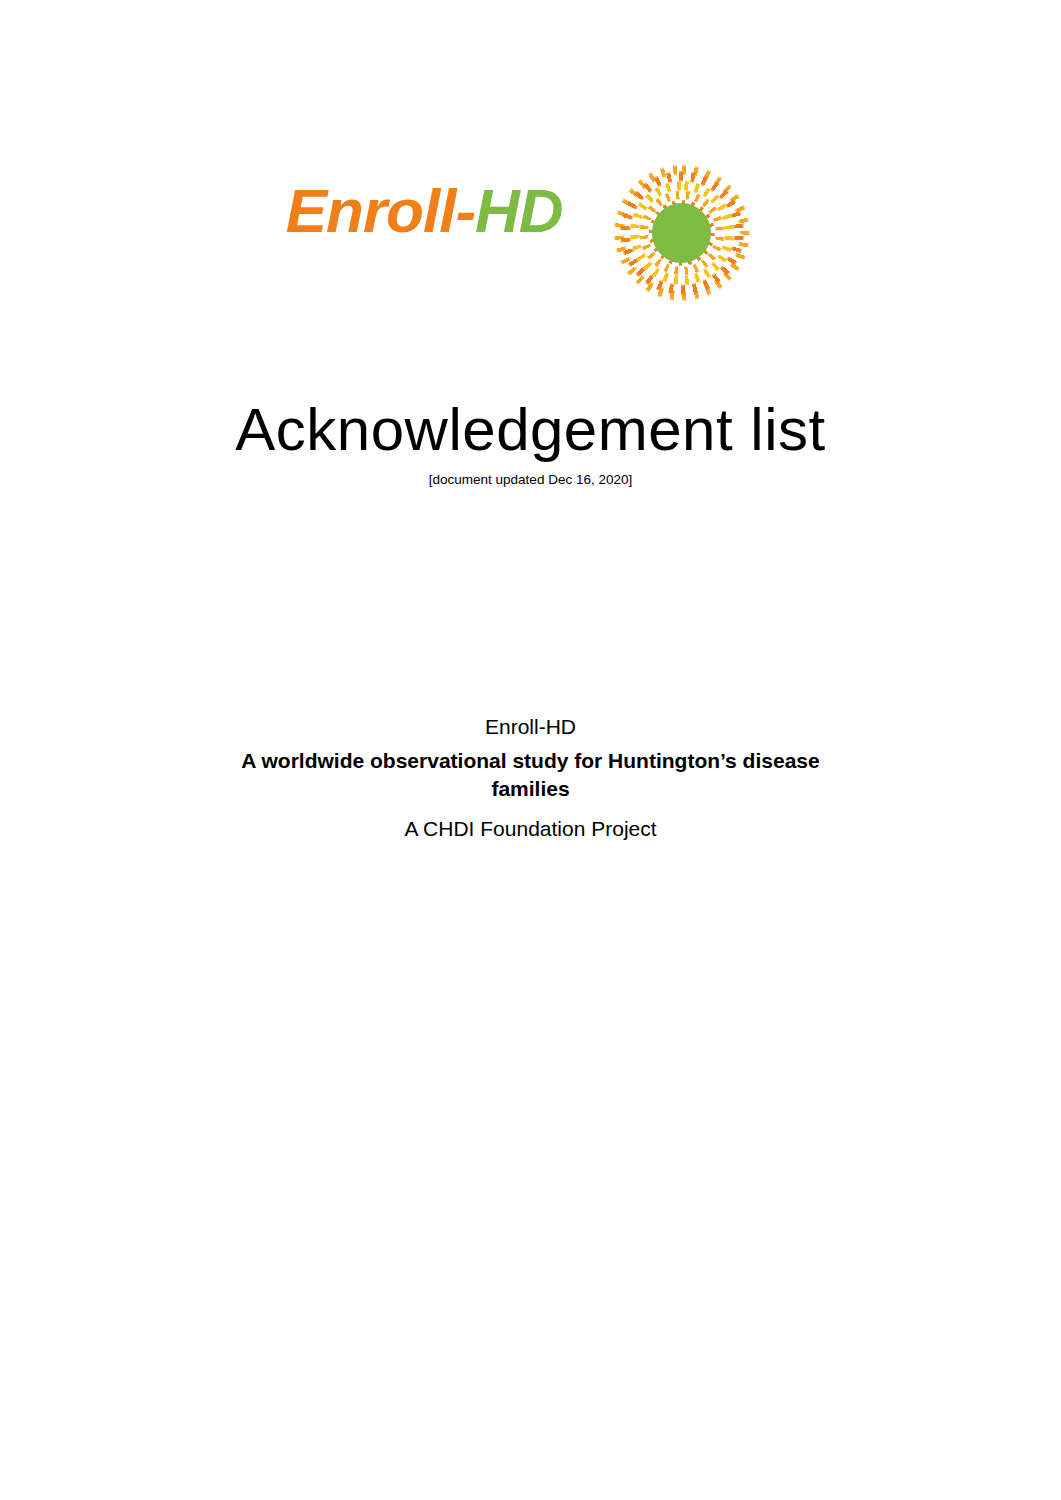Enroll-HD
Acknowledgement list
[document updated Dec 16, 2020]
Enroll-HD
A worldwide observational study for Huntington’s disease families
A CHDI Foundation Project